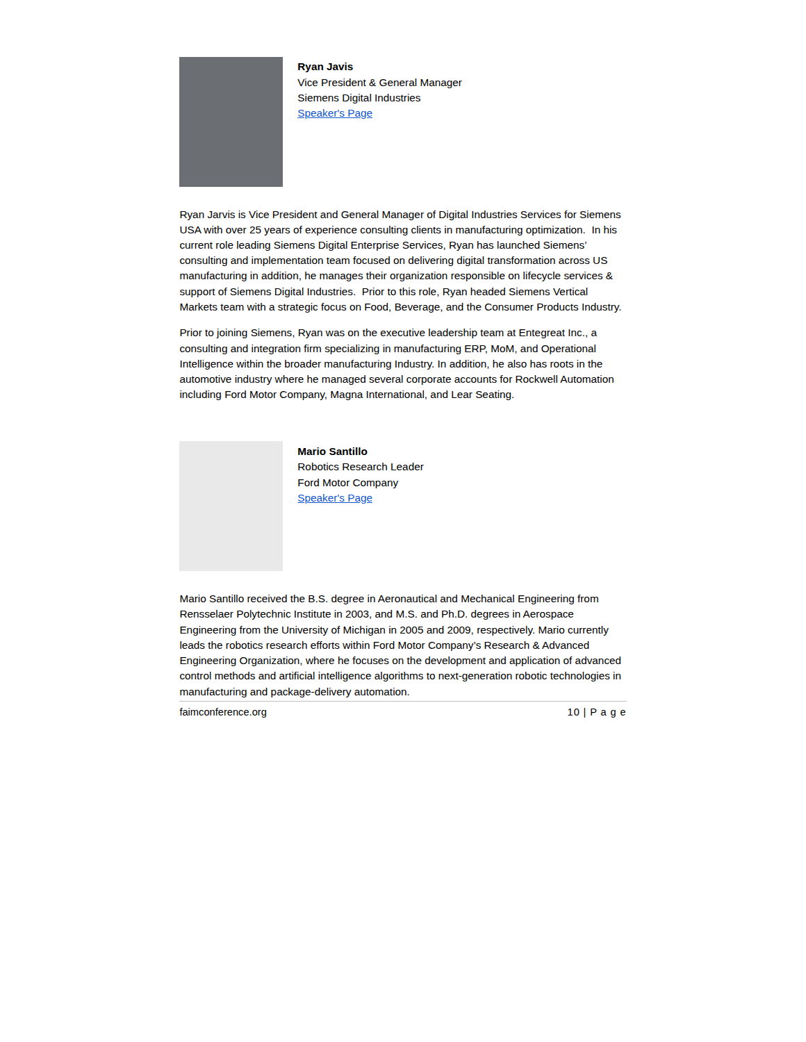Ryan Javis
Vice President & General Manager
Siemens Digital Industries
Speaker's Page
Ryan Jarvis is Vice President and General Manager of Digital Industries Services for Siemens USA with over 25 years of experience consulting clients in manufacturing optimization. In his current role leading Siemens Digital Enterprise Services, Ryan has launched Siemens’ consulting and implementation team focused on delivering digital transformation across US manufacturing in addition, he manages their organization responsible on lifecycle services & support of Siemens Digital Industries. Prior to this role, Ryan headed Siemens Vertical Markets team with a strategic focus on Food, Beverage, and the Consumer Products Industry.
Prior to joining Siemens, Ryan was on the executive leadership team at Entegreat Inc., a consulting and integration firm specializing in manufacturing ERP, MoM, and Operational Intelligence within the broader manufacturing Industry. In addition, he also has roots in the automotive industry where he managed several corporate accounts for Rockwell Automation including Ford Motor Company, Magna International, and Lear Seating.
Mario Santillo
Robotics Research Leader
Ford Motor Company
Speaker's Page
Mario Santillo received the B.S. degree in Aeronautical and Mechanical Engineering from Rensselaer Polytechnic Institute in 2003, and M.S. and Ph.D. degrees in Aerospace Engineering from the University of Michigan in 2005 and 2009, respectively. Mario currently leads the robotics research efforts within Ford Motor Company’s Research & Advanced Engineering Organization, where he focuses on the development and application of advanced control methods and artificial intelligence algorithms to next-generation robotic technologies in manufacturing and package-delivery automation.
faimconference.org 10 | P a g e